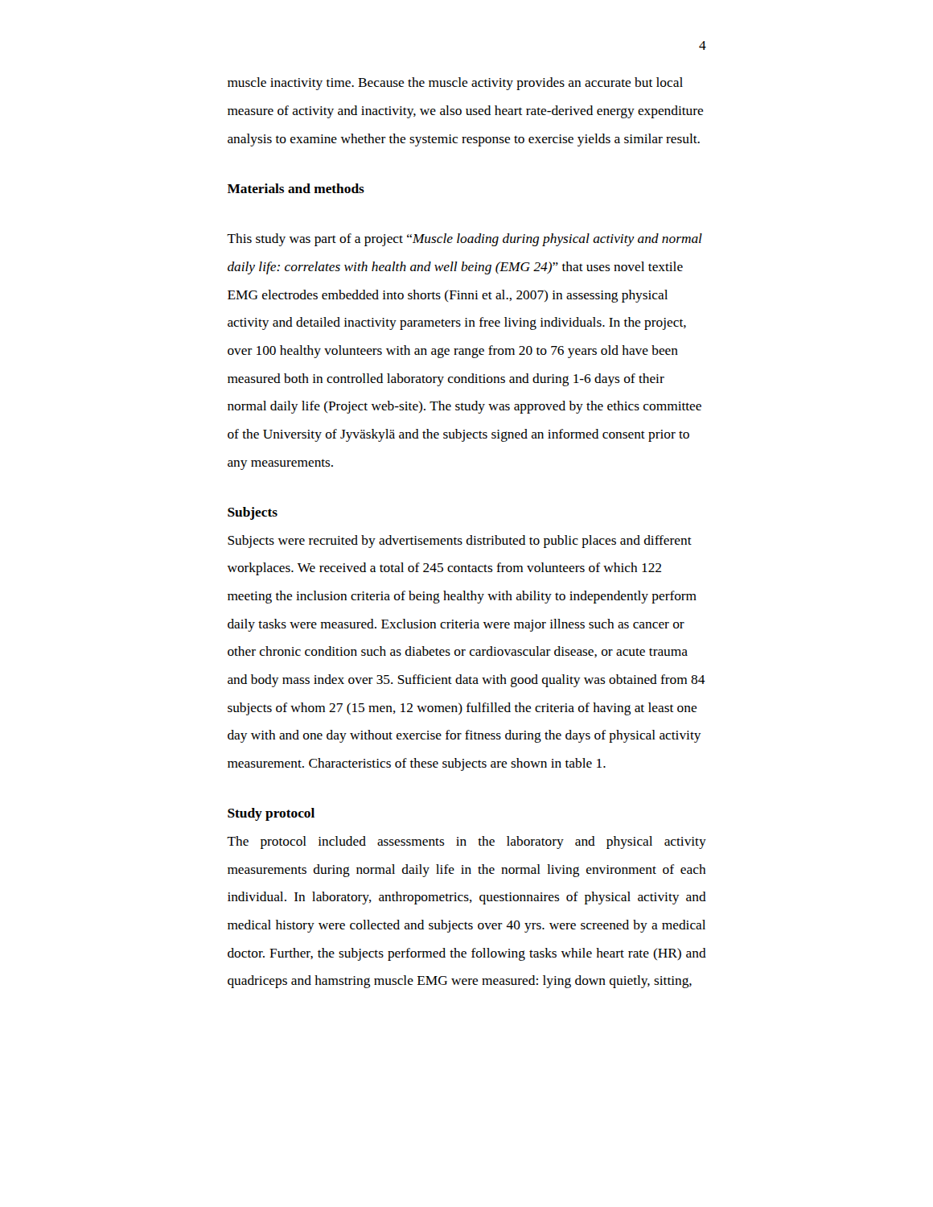4
muscle inactivity time. Because the muscle activity provides an accurate but local measure of activity and inactivity, we also used heart rate-derived energy expenditure analysis to examine whether the systemic response to exercise yields a similar result.
Materials and methods
This study was part of a project “Muscle loading during physical activity and normal daily life: correlates with health and well being (EMG 24)” that uses novel textile EMG electrodes embedded into shorts (Finni et al., 2007) in assessing physical activity and detailed inactivity parameters in free living individuals. In the project, over 100 healthy volunteers with an age range from 20 to 76 years old have been measured both in controlled laboratory conditions and during 1-6 days of their normal daily life (Project web-site). The study was approved by the ethics committee of the University of Jyväskylä and the subjects signed an informed consent prior to any measurements.
Subjects
Subjects were recruited by advertisements distributed to public places and different workplaces. We received a total of 245 contacts from volunteers of which 122 meeting the inclusion criteria of being healthy with ability to independently perform daily tasks were measured. Exclusion criteria were major illness such as cancer or other chronic condition such as diabetes or cardiovascular disease, or acute trauma and body mass index over 35. Sufficient data with good quality was obtained from 84 subjects of whom 27 (15 men, 12 women) fulfilled the criteria of having at least one day with and one day without exercise for fitness during the days of physical activity measurement. Characteristics of these subjects are shown in table 1.
Study protocol
The protocol included assessments in the laboratory and physical activity measurements during normal daily life in the normal living environment of each individual. In laboratory, anthropometrics, questionnaires of physical activity and medical history were collected and subjects over 40 yrs. were screened by a medical doctor. Further, the subjects performed the following tasks while heart rate (HR) and quadriceps and hamstring muscle EMG were measured: lying down quietly, sitting,